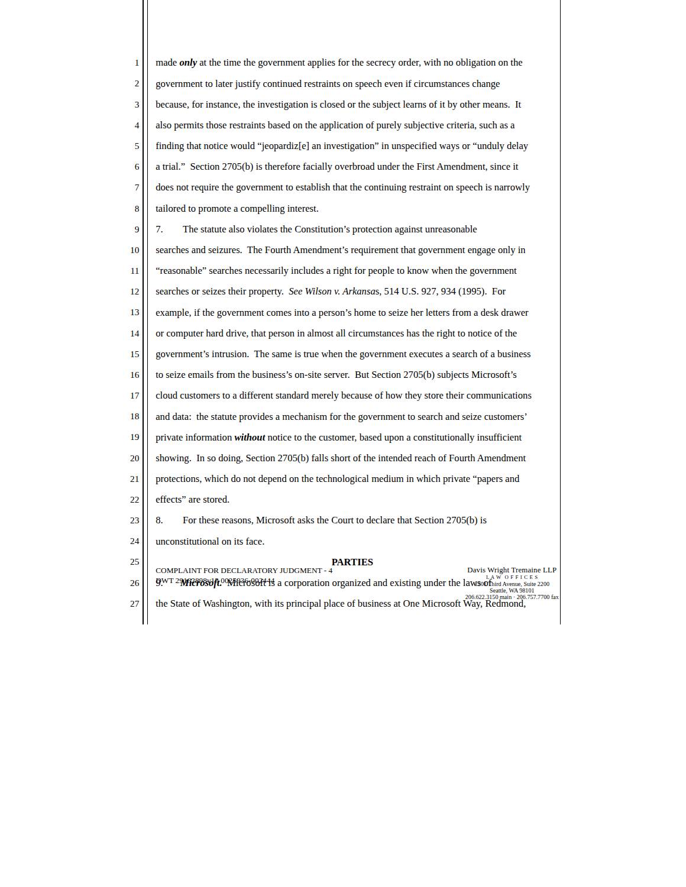1
2
3
4
5
6
7
8
9
10
11
12
13
14
15
16
17
18
19
20
21
22
23
24
25
26
27
made only at the time the government applies for the secrecy order, with no obligation on the
government to later justify continued restraints on speech even if circumstances change
because, for instance, the investigation is closed or the subject learns of it by other means. It
also permits those restraints based on the application of purely subjective criteria, such as a
finding that notice would “jeopardiz[e] an investigation” in unspecified ways or “unduly delay
a trial.” Section 2705(b) is therefore facially overbroad under the First Amendment, since it
does not require the government to establish that the continuing restraint on speech is narrowly
tailored to promote a compelling interest.
7.  The statute also violates the Constitution’s protection against unreasonable
searches and seizures. The Fourth Amendment’s requirement that government engage only in
“reasonable” searches necessarily includes a right for people to know when the government
searches or seizes their property. See Wilson v. Arkansas, 514 U.S. 927, 934 (1995). For
example, if the government comes into a person’s home to seize her letters from a desk drawer
or computer hard drive, that person in almost all circumstances has the right to notice of the
government’s intrusion. The same is true when the government executes a search of a business
to seize emails from the business’s on-site server. But Section 2705(b) subjects Microsoft’s
cloud customers to a different standard merely because of how they store their communications
and data: the statute provides a mechanism for the government to search and seize customers’
private information without notice to the customer, based upon a constitutionally insufficient
showing. In so doing, Section 2705(b) falls short of the intended reach of Fourth Amendment
protections, which do not depend on the technological medium in which private “papers and
effects” are stored.
8.  For these reasons, Microsoft asks the Court to declare that Section 2705(b) is
unconstitutional on its face.
PARTIES
9.  Microsoft. Microsoft is a corporation organized and existing under the laws of
the State of Washington, with its principal place of business at One Microsoft Way, Redmond,
COMPLAINT FOR DECLARATORY JUDGMENT - 4
DWT 29162898v13 0025936-002444
Davis Wright Tremaine LLP
L A W O F F I C E S
1201 Third Avenue, Suite 2200
Seattle, WA 98101
206.622.3150 main · 206.757.7700 fax